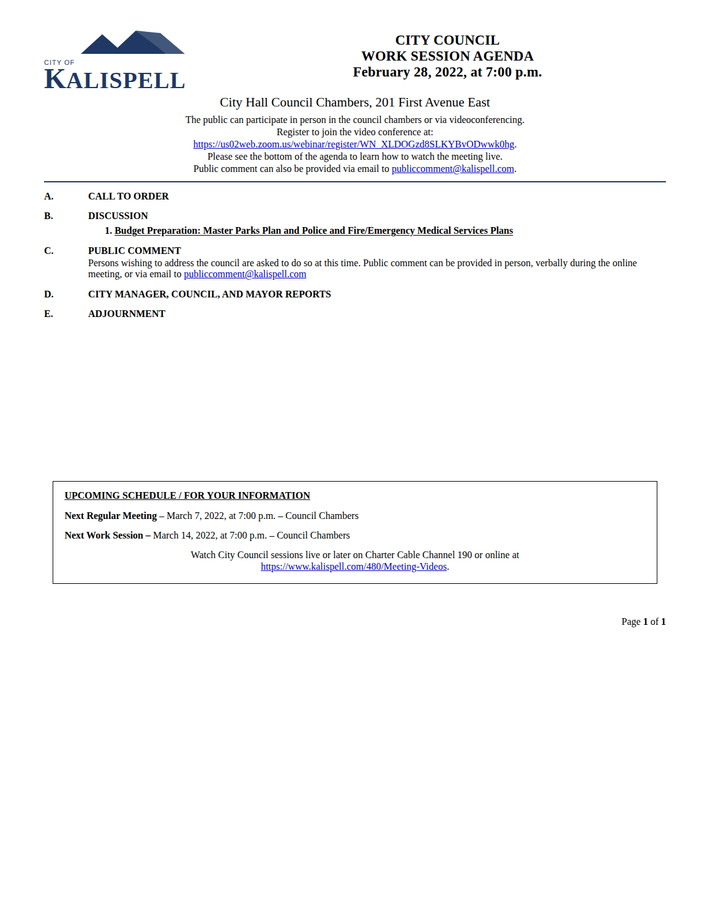CITY OF K ALISPELL
CITY COUNCIL
WORK SESSION AGENDA
February 28, 2022, at 7:00 p.m.
City Hall Council Chambers, 201 First Avenue East
The public can participate in person in the council chambers or via videoconferencing.
Register to join the video conference at:
https://us02web.zoom.us/webinar/register/WN_XLDOGzd8SLKYBvODwwk0hg.
Please see the bottom of the agenda to learn how to watch the meeting live.
Public comment can also be provided via email to publiccomment@kalispell.com.
| A. | CALL TO ORDER |
| B. | DISCUSSION Budget Preparation: Master Parks Plan and Police and Fire/Emergency Medical Services Plans |
| C. | PUBLIC COMMENT Persons wishing to address the council are asked to do so at this time. Public comment can be provided in person, verbally during the online meeting, or via email to publiccomment@kalispell.com |
| D. | CITY MANAGER, COUNCIL, AND MAYOR REPORTS |
| E. | ADJOURNMENT |
UPCOMING SCHEDULE / FOR YOUR INFORMATION
Next Regular Meeting – March 7, 2022, at 7:00 p.m. – Council Chambers
Next Work Session – March 14, 2022, at 7:00 p.m. – Council Chambers
Watch City Council sessions live or later on Charter Cable Channel 190 or online at
https://www.kalispell.com/480/Meeting-Videos.
Page 1 of 1